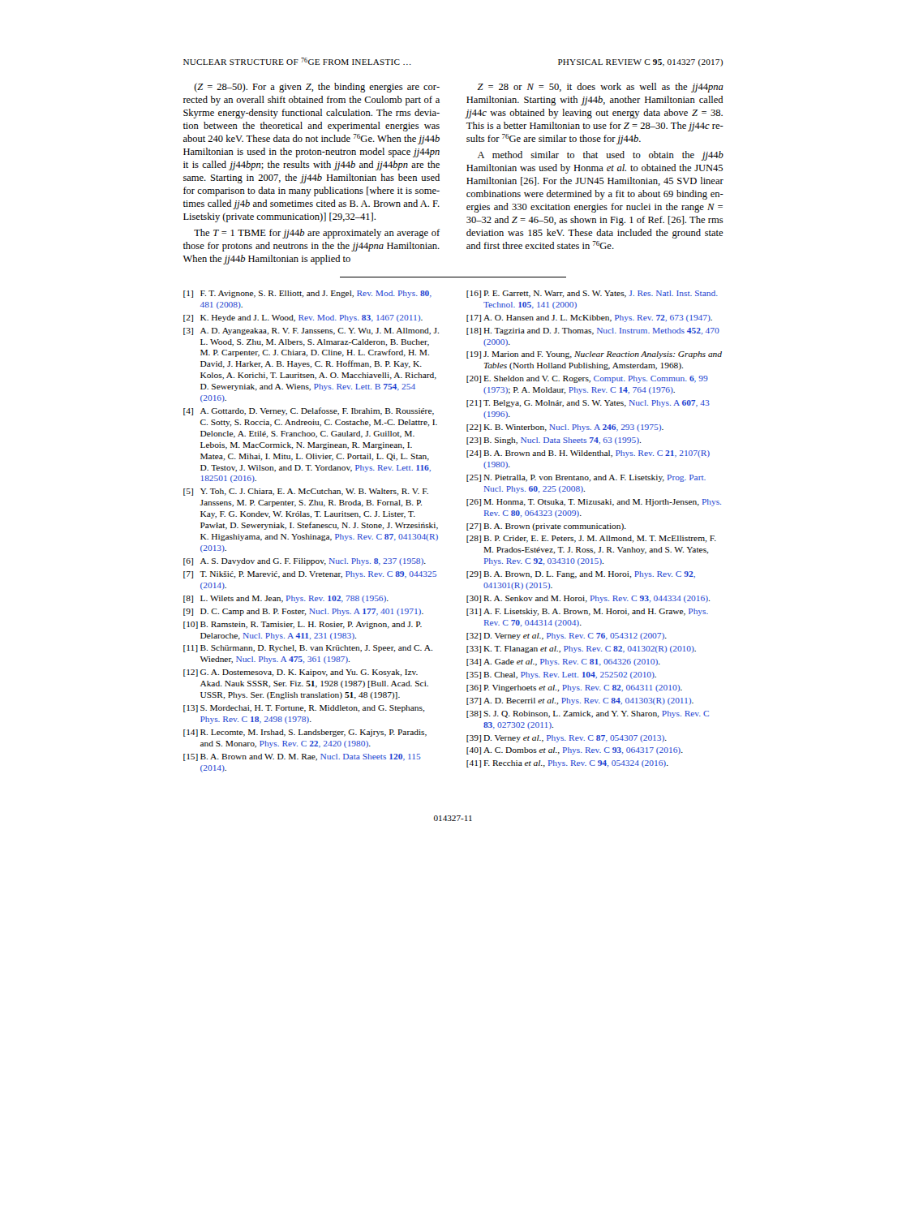Nuclear structure of 76Ge from inelastic …
PHYSICAL REVIEW C 95, 014327 (2017)
(Z = 28–50). For a given Z, the binding energies are corrected by an overall shift obtained from the Coulomb part of a Skyrme energy-density functional calculation. The rms deviation between the theoretical and experimental energies was about 240 keV. These data do not include 76Ge. When the jj44b Hamiltonian is used in the proton-neutron model space jj44pn it is called jj44bpn; the results with jj44b and jj44bpn are the same. Starting in 2007, the jj44b Hamiltonian has been used for comparison to data in many publications [where it is sometimes called jj4b and sometimes cited as B. A. Brown and A. F. Lisetskiy (private communication)] [29,32–41].
The T = 1 TBME for jj44b are approximately an average of those for protons and neutrons in the the jj44pna Hamiltonian. When the jj44b Hamiltonian is applied to
Z = 28 or N = 50, it does work as well as the jj44pna Hamiltonian. Starting with jj44b, another Hamiltonian called jj44c was obtained by leaving out energy data above Z = 38. This is a better Hamiltonian to use for Z = 28–30. The jj44c results for 76Ge are similar to those for jj44b.
A method similar to that used to obtain the jj44b Hamiltonian was used by Honma et al. to obtained the JUN45 Hamiltonian [26]. For the JUN45 Hamiltonian, 45 SVD linear combinations were determined by a fit to about 69 binding energies and 330 excitation energies for nuclei in the range N = 30–32 and Z = 46–50, as shown in Fig. 1 of Ref. [26]. The rms deviation was 185 keV. These data included the ground state and first three excited states in 76Ge.
F. T. Avignone, S. R. Elliott, and J. Engel, Rev. Mod. Phys. 80, 481 (2008).
K. Heyde and J. L. Wood, Rev. Mod. Phys. 83, 1467 (2011).
A. D. Ayangeakaa, R. V. F. Janssens, C. Y. Wu, J. M. Allmond, J. L. Wood, S. Zhu, M. Albers, S. Almaraz-Calderon, B. Bucher, M. P. Carpenter, C. J. Chiara, D. Cline, H. L. Crawford, H. M. David, J. Harker, A. B. Hayes, C. R. Hoffman, B. P. Kay, K. Kolos, A. Korichi, T. Lauritsen, A. O. Macchiavelli, A. Richard, D. Seweryniak, and A. Wiens, Phys. Rev. Lett. B 754, 254 (2016).
A. Gottardo, D. Verney, C. Delafosse, F. Ibrahim, B. Roussiére, C. Sotty, S. Roccia, C. Andreoiu, C. Costache, M.-C. Delattre, I. Deloncle, A. Etilé, S. Franchoo, C. Gaulard, J. Guillot, M. Lebois, M. MacCormick, N. Marginean, R. Marginean, I. Matea, C. Mihai, I. Mitu, L. Olivier, C. Portail, L. Qi, L. Stan, D. Testov, J. Wilson, and D. T. Yordanov, Phys. Rev. Lett. 116, 182501 (2016).
Y. Toh, C. J. Chiara, E. A. McCutchan, W. B. Walters, R. V. F. Janssens, M. P. Carpenter, S. Zhu, R. Broda, B. Fornal, B. P. Kay, F. G. Kondev, W. Królas, T. Lauritsen, C. J. Lister, T. Pawłat, D. Seweryniak, I. Stefanescu, N. J. Stone, J. Wrzesiński, K. Higashiyama, and N. Yoshinaga, Phys. Rev. C 87, 041304(R) (2013).
A. S. Davydov and G. F. Filippov, Nucl. Phys. 8, 237 (1958).
T. Nikšić, P. Marević, and D. Vretenar, Phys. Rev. C 89, 044325 (2014).
L. Wilets and M. Jean, Phys. Rev. 102, 788 (1956).
D. C. Camp and B. P. Foster, Nucl. Phys. A 177, 401 (1971).
B. Ramstein, R. Tamisier, L. H. Rosier, P. Avignon, and J. P. Delaroche, Nucl. Phys. A 411, 231 (1983).
B. Schürmann, D. Rychel, B. van Krüchten, J. Speer, and C. A. Wiedner, Nucl. Phys. A 475, 361 (1987).
G. A. Dostemesova, D. K. Kaipov, and Yu. G. Kosyak, Izv. Akad. Nauk SSSR, Ser. Fiz. 51, 1928 (1987) [Bull. Acad. Sci. USSR, Phys. Ser. (English translation) 51, 48 (1987)].
S. Mordechai, H. T. Fortune, R. Middleton, and G. Stephans, Phys. Rev. C 18, 2498 (1978).
R. Lecomte, M. Irshad, S. Landsberger, G. Kajrys, P. Paradis, and S. Monaro, Phys. Rev. C 22, 2420 (1980).
B. A. Brown and W. D. M. Rae, Nucl. Data Sheets 120, 115 (2014).
P. E. Garrett, N. Warr, and S. W. Yates, J. Res. Natl. Inst. Stand. Technol. 105, 141 (2000)
A. O. Hansen and J. L. McKibben, Phys. Rev. 72, 673 (1947).
H. Tagziria and D. J. Thomas, Nucl. Instrum. Methods 452, 470 (2000).
J. Marion and F. Young, Nuclear Reaction Analysis: Graphs and Tables (North Holland Publishing, Amsterdam, 1968).
E. Sheldon and V. C. Rogers, Comput. Phys. Commun. 6, 99 (1973); P. A. Moldaur, Phys. Rev. C 14, 764 (1976).
T. Belgya, G. Molnár, and S. W. Yates, Nucl. Phys. A 607, 43 (1996).
K. B. Winterbon, Nucl. Phys. A 246, 293 (1975).
B. Singh, Nucl. Data Sheets 74, 63 (1995).
B. A. Brown and B. H. Wildenthal, Phys. Rev. C 21, 2107(R) (1980).
N. Pietralla, P. von Brentano, and A. F. Lisetskiy, Prog. Part. Nucl. Phys. 60, 225 (2008).
M. Honma, T. Otsuka, T. Mizusaki, and M. Hjorth-Jensen, Phys. Rev. C 80, 064323 (2009).
B. A. Brown (private communication).
B. P. Crider, E. E. Peters, J. M. Allmond, M. T. McEllistrem, F. M. Prados-Estévez, T. J. Ross, J. R. Vanhoy, and S. W. Yates, Phys. Rev. C 92, 034310 (2015).
B. A. Brown, D. L. Fang, and M. Horoi, Phys. Rev. C 92, 041301(R) (2015).
R. A. Senkov and M. Horoi, Phys. Rev. C 93, 044334 (2016).
A. F. Lisetskiy, B. A. Brown, M. Horoi, and H. Grawe, Phys. Rev. C 70, 044314 (2004).
D. Verney et al., Phys. Rev. C 76, 054312 (2007).
K. T. Flanagan et al., Phys. Rev. C 82, 041302(R) (2010).
A. Gade et al., Phys. Rev. C 81, 064326 (2010).
B. Cheal, Phys. Rev. Lett. 104, 252502 (2010).
P. Vingerhoets et al., Phys. Rev. C 82, 064311 (2010).
A. D. Becerril et al., Phys. Rev. C 84, 041303(R) (2011).
S. J. Q. Robinson, L. Zamick, and Y. Y. Sharon, Phys. Rev. C 83, 027302 (2011).
D. Verney et al., Phys. Rev. C 87, 054307 (2013).
A. C. Dombos et al., Phys. Rev. C 93, 064317 (2016).
F. Recchia et al., Phys. Rev. C 94, 054324 (2016).
014327-11